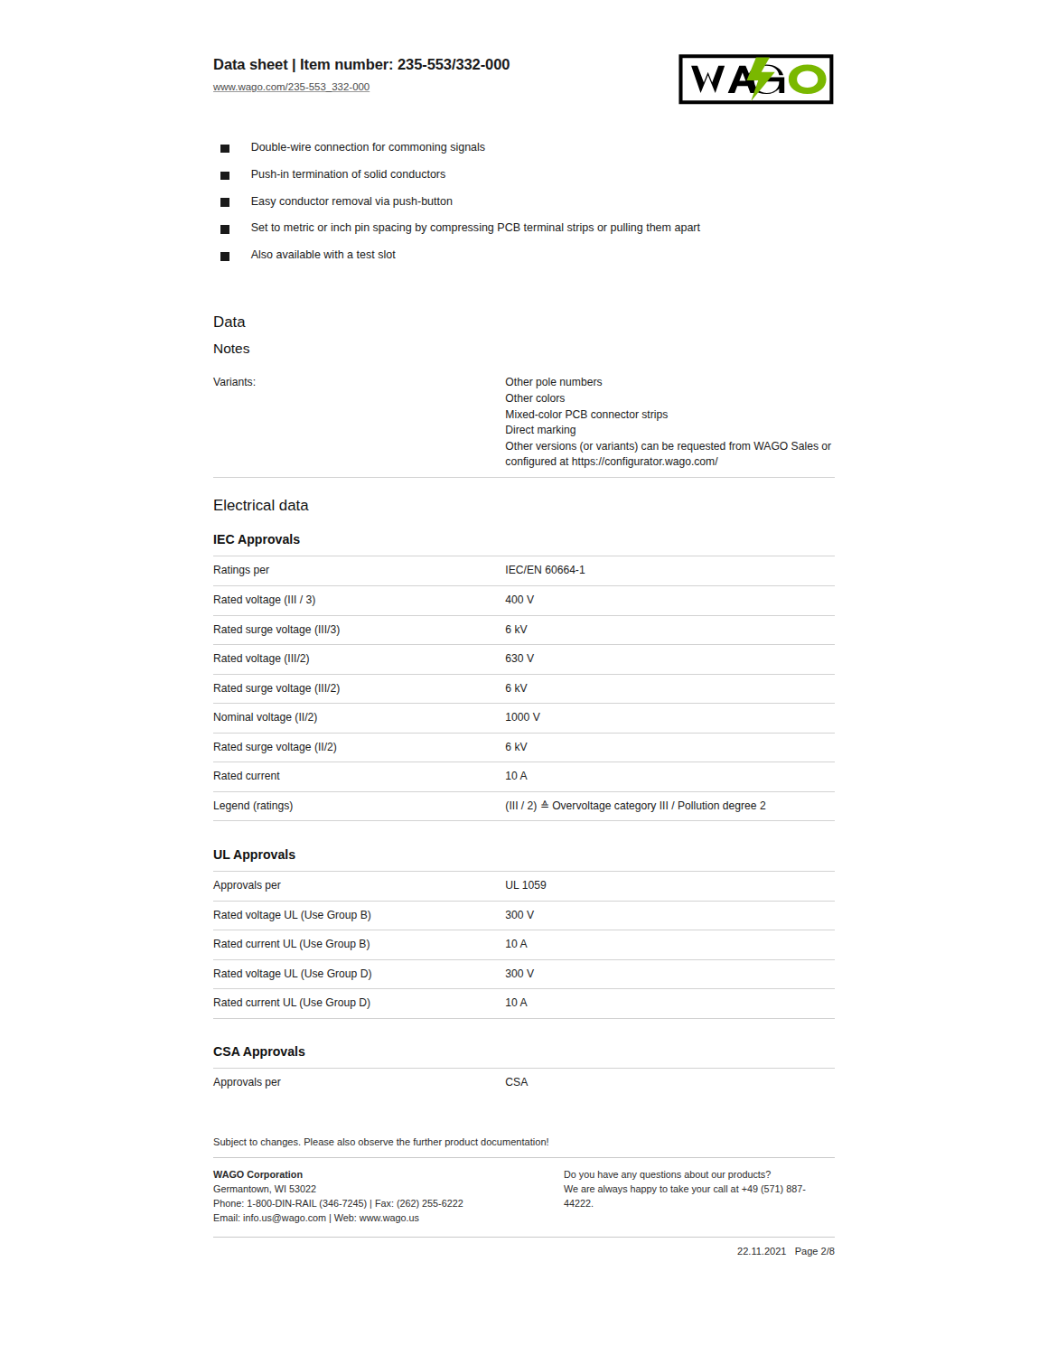Data sheet | Item number: 235-553/332-000
www.wago.com/235-553_332-000
WAGO
Double-wire connection for commoning signals
Push-in termination of solid conductors
Easy conductor removal via push-button
Set to metric or inch pin spacing by compressing PCB terminal strips or pulling them apart
Also available with a test slot
Data
Notes
| Variants: | Other pole numbers Other colors Mixed-color PCB connector strips Direct marking Other versions (or variants) can be requested from WAGO Sales or configured at https://configurator.wago.com/ |
Electrical data
IEC Approvals
| Ratings per | IEC/EN 60664-1 |
| Rated voltage (III / 3) | 400 V |
| Rated surge voltage (III/3) | 6 kV |
| Rated voltage (III/2) | 630 V |
| Rated surge voltage (III/2) | 6 kV |
| Nominal voltage (II/2) | 1000 V |
| Rated surge voltage (II/2) | 6 kV |
| Rated current | 10 A |
| Legend (ratings) | (III / 2) ≙ Overvoltage category III / Pollution degree 2 |
UL Approvals
| Approvals per | UL 1059 |
| Rated voltage UL (Use Group B) | 300 V |
| Rated current UL (Use Group B) | 10 A |
| Rated voltage UL (Use Group D) | 300 V |
| Rated current UL (Use Group D) | 10 A |
CSA Approvals
| Approvals per | CSA |
Subject to changes. Please also observe the further product documentation!
WAGO Corporation
Germantown, WI 53022
Phone: 1-800-DIN-RAIL (346-7245) | Fax: (262) 255-6222
Email: info.us@wago.com | Web: www.wago.us
Do you have any questions about our products?
We are always happy to take your call at +49 (571) 887-44222.
22.11.2021 Page 2/8